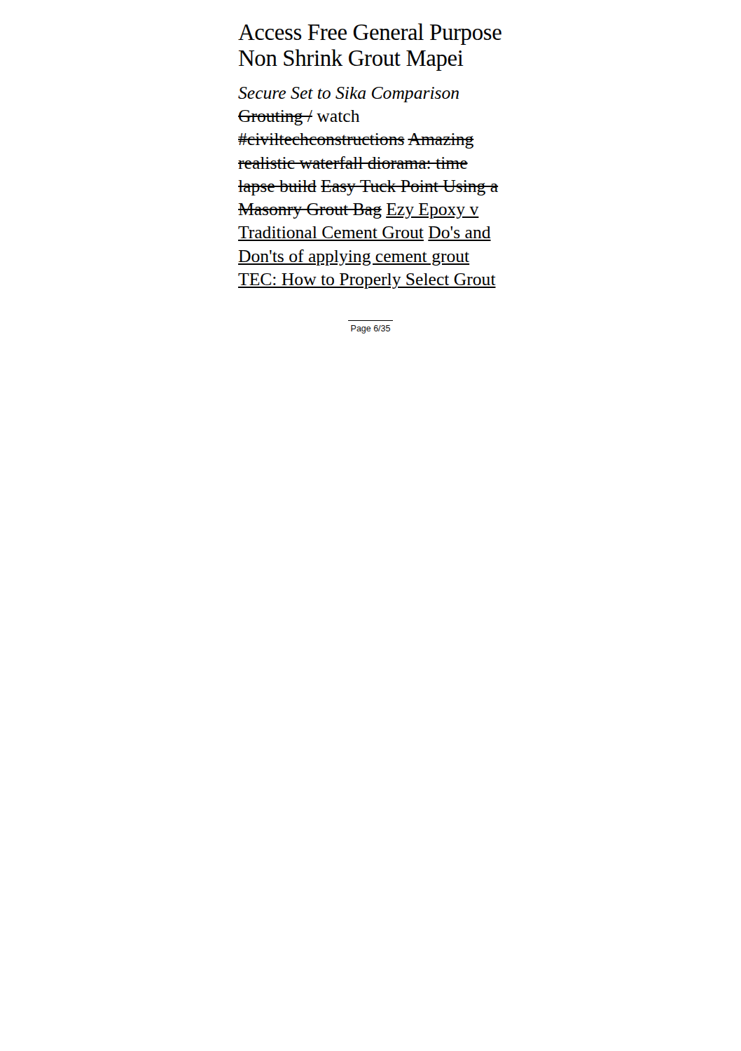Access Free General Purpose Non Shrink Grout Mapei
Secure Set to Sika Comparison Grouting / watch #civiltechconstructions Amazing realistic waterfall diorama: time lapse build Easy Tuck Point Using a Masonry Grout Bag Ezy Epoxy v Traditional Cement Grout Do's and Don'ts of applying cement grout TEC: How to Properly Select Grout
Page 6/35